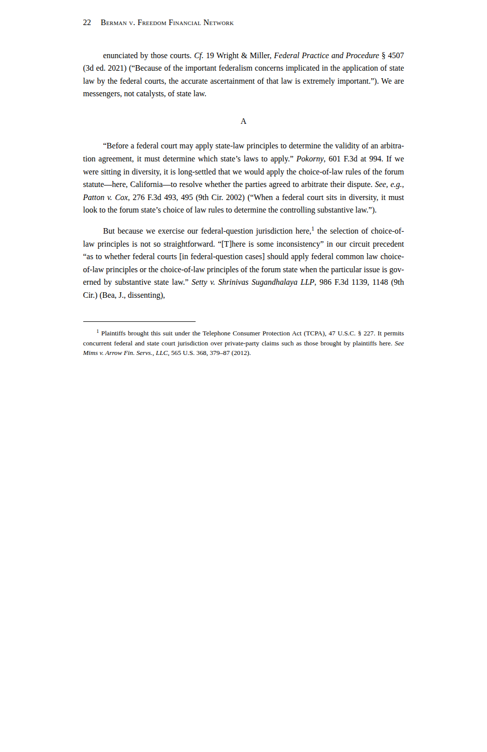22 Berman v. Freedom Financial Network
enunciated by those courts. Cf. 19 Wright & Miller, Federal Practice and Procedure § 4507 (3d ed. 2021) (“Because of the important federalism concerns implicated in the application of state law by the federal courts, the accurate ascertainment of that law is extremely important.”). We are messengers, not catalysts, of state law.
A
“Before a federal court may apply state-law principles to determine the validity of an arbitration agreement, it must determine which state’s laws to apply.” Pokorny, 601 F.3d at 994. If we were sitting in diversity, it is long-settled that we would apply the choice-of-law rules of the forum statute—here, California—to resolve whether the parties agreed to arbitrate their dispute. See, e.g., Patton v. Cox, 276 F.3d 493, 495 (9th Cir. 2002) (“When a federal court sits in diversity, it must look to the forum state’s choice of law rules to determine the controlling substantive law.”).
But because we exercise our federal-question jurisdiction here,1 the selection of choice-of-law principles is not so straightforward. “[T]here is some inconsistency” in our circuit precedent “as to whether federal courts [in federal-question cases] should apply federal common law choice-of-law principles or the choice-of-law principles of the forum state when the particular issue is governed by substantive state law.” Setty v. Shrinivas Sugandhalaya LLP, 986 F.3d 1139, 1148 (9th Cir.) (Bea, J., dissenting),
1 Plaintiffs brought this suit under the Telephone Consumer Protection Act (TCPA), 47 U.S.C. § 227. It permits concurrent federal and state court jurisdiction over private-party claims such as those brought by plaintiffs here. See Mims v. Arrow Fin. Servs., LLC, 565 U.S. 368, 379–87 (2012).